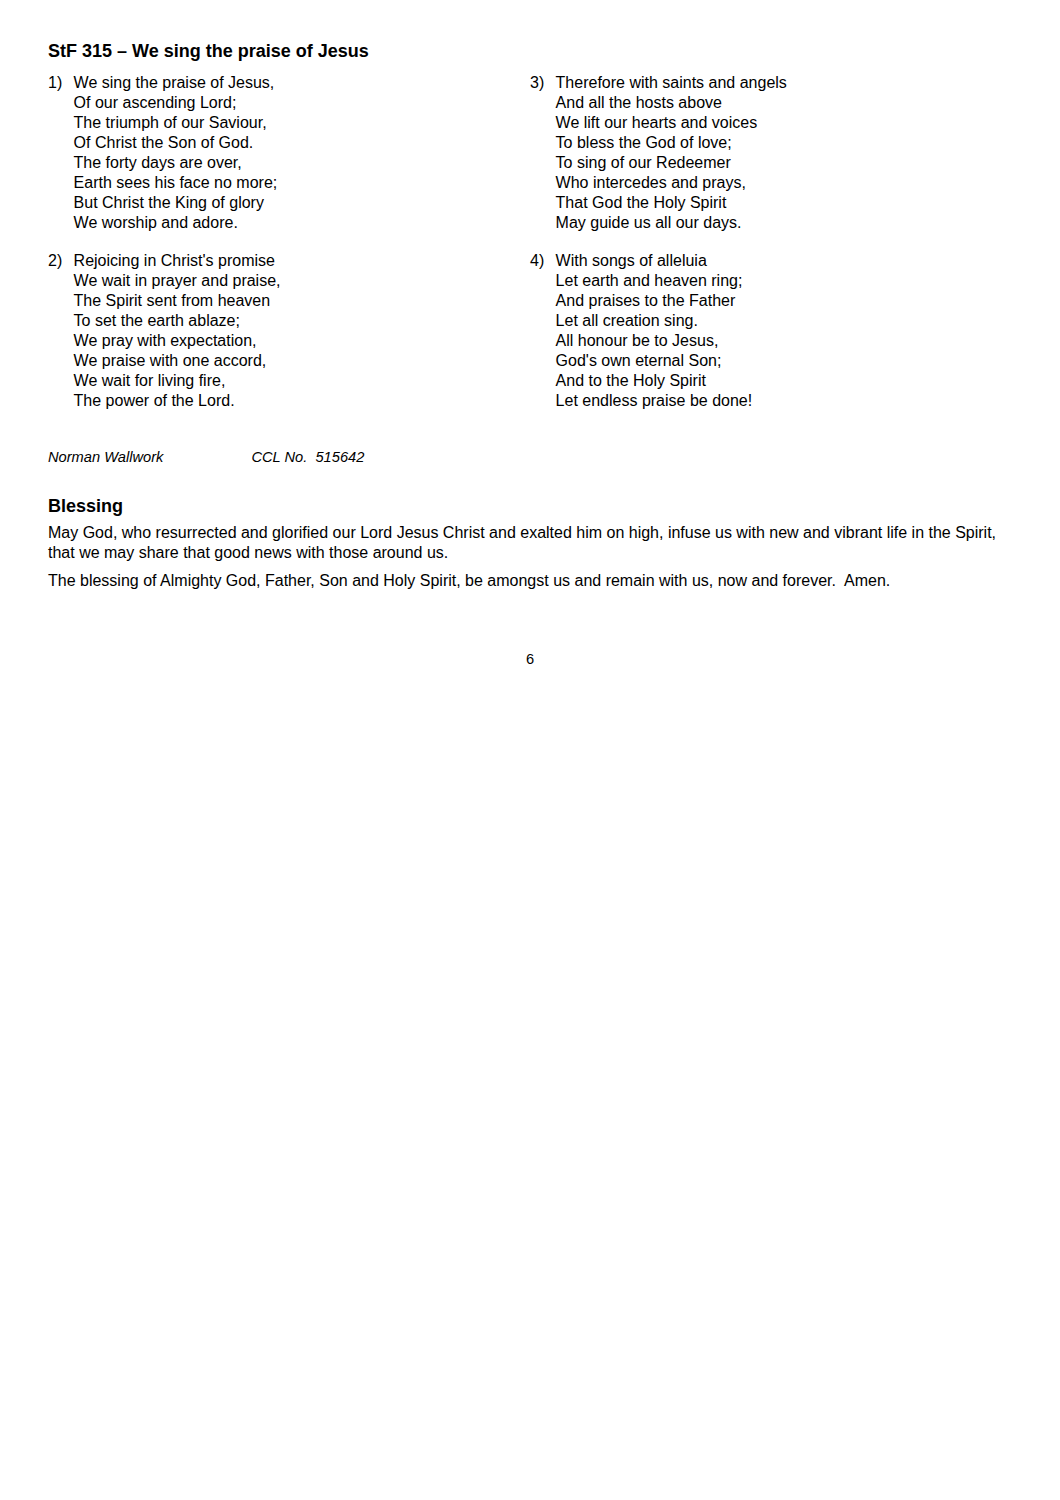StF 315 – We sing the praise of Jesus
| 1) We sing the praise of Jesus, Of our ascending Lord; The triumph of our Saviour, Of Christ the Son of God. The forty days are over, Earth sees his face no more; But Christ the King of glory We worship and adore. | 3) Therefore with saints and angels And all the hosts above We lift our hearts and voices To bless the God of love; To sing of our Redeemer Who intercedes and prays, That God the Holy Spirit May guide us all our days. |
| 2) Rejoicing in Christ's promise We wait in prayer and praise, The Spirit sent from heaven To set the earth ablaze; We pray with expectation, We praise with one accord, We wait for living fire, The power of the Lord. | 4) With songs of alleluia Let earth and heaven ring; And praises to the Father Let all creation sing. All honour be to Jesus, God's own eternal Son; And to the Holy Spirit Let endless praise be done! |
Norman Wallwork CCL No. 515642
Blessing
May God, who resurrected and glorified our Lord Jesus Christ and exalted him on high, infuse us with new and vibrant life in the Spirit, that we may share that good news with those around us.
The blessing of Almighty God, Father, Son and Holy Spirit, be amongst us and remain with us, now and forever. Amen.
6